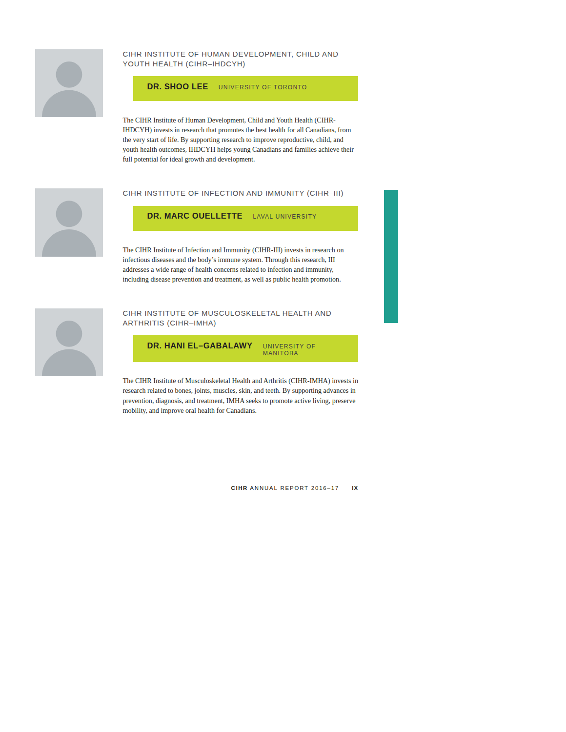CIHR Institute of Human Development, Child and Youth Health (CIHR–IHDCYH)
Dr. Shoo Lee University of Toronto
The CIHR Institute of Human Development, Child and Youth Health (CIHR-IHDCYH) invests in research that promotes the best health for all Canadians, from the very start of life. By supporting research to improve reproductive, child, and youth health outcomes, IHDCYH helps young Canadians and families achieve their full potential for ideal growth and development.
CIHR Institute of Infection and Immunity (CIHR–III)
Dr. Marc Ouellette Laval University
The CIHR Institute of Infection and Immunity (CIHR-III) invests in research on infectious diseases and the body’s immune system. Through this research, III addresses a wide range of health concerns related to infection and immunity, including disease prevention and treatment, as well as public health promotion.
CIHR Institute of Musculoskeletal Health and Arthritis (CIHR–IMHA)
Dr. Hani El–Gabalawy University of Manitoba
The CIHR Institute of Musculoskeletal Health and Arthritis (CIHR-IMHA) invests in research related to bones, joints, muscles, skin, and teeth. By supporting advances in prevention, diagnosis, and treatment, IMHA seeks to promote active living, preserve mobility, and improve oral health for Canadians.
CIHR Annual Report 2016–17 IX